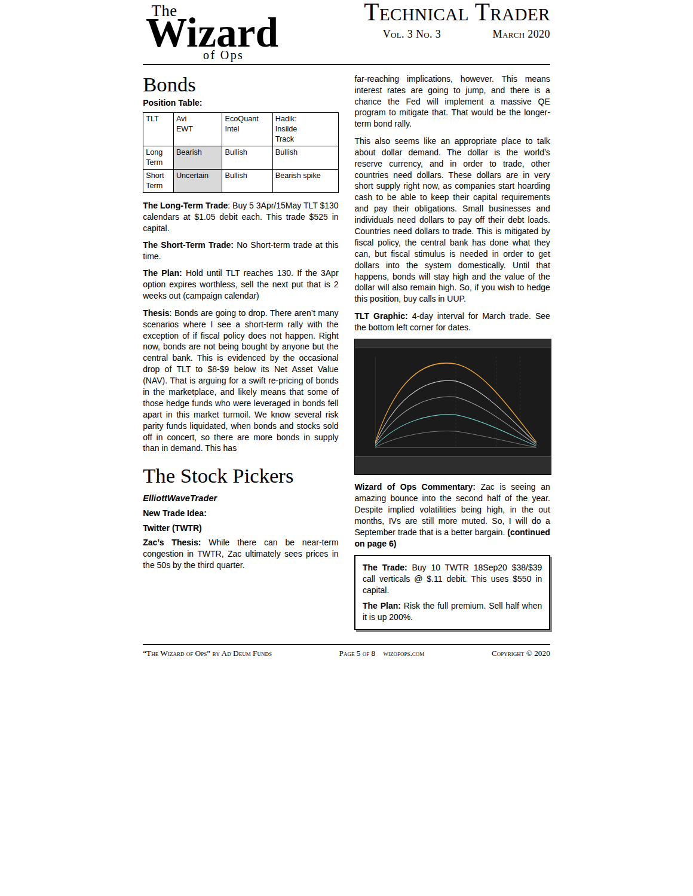The Wizard of Ops
Technical Trader
Vol. 3 No. 3 March 2020
Bonds
Position Table:
| TLT | Avi EWT | EcoQuant Intel | Hadik: Insiide Track |
| Long Term | Bearish | Bullish | Bullish |
| Short Term | Uncertain | Bullish | Bearish spike |
The Long-Term Trade: Buy 5 3Apr/15May TLT $130 calendars at $1.05 debit each. This trade $525 in capital.
The Short-Term Trade: No Short-term trade at this time.
The Plan: Hold until TLT reaches 130. If the 3Apr option expires worthless, sell the next put that is 2 weeks out (campaign calendar)
Thesis: Bonds are going to drop. There aren’t many scenarios where I see a short-term rally with the exception of if fiscal policy does not happen. Right now, bonds are not being bought by anyone but the central bank. This is evidenced by the occasional drop of TLT to $8-$9 below its Net Asset Value (NAV). That is arguing for a swift re-pricing of bonds in the marketplace, and likely means that some of those hedge funds who were leveraged in bonds fell apart in this market turmoil. We know several risk parity funds liquidated, when bonds and stocks sold off in concert, so there are more bonds in supply than in demand. This has
The Stock Pickers
ElliottWaveTrader
New Trade Idea:
Twitter (TWTR)
Zac’s Thesis: While there can be near-term congestion in TWTR, Zac ultimately sees prices in the 50s by the third quarter.
far-reaching implications, however. This means interest rates are going to jump, and there is a chance the Fed will implement a massive QE program to mitigate that. That would be the longer-term bond rally.
This also seems like an appropriate place to talk about dollar demand. The dollar is the world’s reserve currency, and in order to trade, other countries need dollars. These dollars are in very short supply right now, as companies start hoarding cash to be able to keep their capital requirements and pay their obligations. Small businesses and individuals need dollars to pay off their debt loads. Countries need dollars to trade. This is mitigated by fiscal policy, the central bank has done what they can, but fiscal stimulus is needed in order to get dollars into the system domestically. Until that happens, bonds will stay high and the value of the dollar will also remain high. So, if you wish to hedge this position, buy calls in UUP.
TLT Graphic: 4-day interval for March trade. See the bottom left corner for dates.
Wizard of Ops Commentary: Zac is seeing an amazing bounce into the second half of the year. Despite implied volatilities being high, in the out months, IVs are still more muted. So, I will do a September trade that is a better bargain. (continued on page 6)
The Trade: Buy 10 TWTR 18Sep20 $38/$39 call verticals @ $.11 debit. This uses $550 in capital.
The Plan: Risk the full premium. Sell half when it is up 200%.
“The Wizard of Ops” by Ad Deum Funds Page 5 of 8 wizofops.com Copyright © 2020